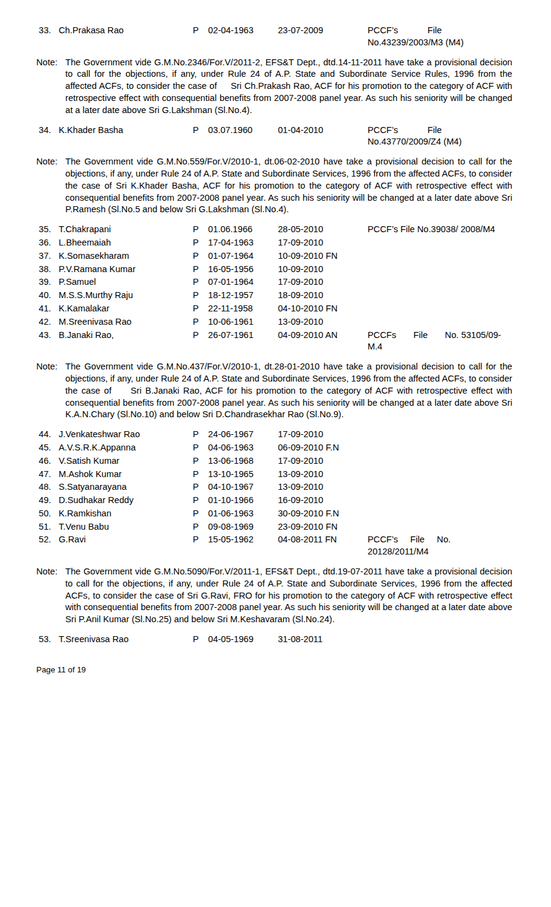| 33. | Ch.Prakasa Rao | P | 02-04-1963 | 23-07-2009 | PCCF’s File No.43239/2003/M3 (M4) |
Note: The Government vide G.M.No.2346/For.V/2011-2, EFS&T Dept., dtd.14-11-2011 have take a provisional decision to call for the objections, if any, under Rule 24 of A.P. State and Subordinate Service Rules, 1996 from the affected ACFs, to consider the case of Sri Ch.Prakash Rao, ACF for his promotion to the category of ACF with retrospective effect with consequential benefits from 2007-2008 panel year. As such his seniority will be changed at a later date above Sri G.Lakshman (Sl.No.4).
| 34. | K.Khader Basha | P | 03.07.1960 | 01-04-2010 | PCCF’s File No.43770/2009/Z4 (M4) |
Note: The Government vide G.M.No.559/For.V/2010-1, dt.06-02-2010 have take a provisional decision to call for the objections, if any, under Rule 24 of A.P. State and Subordinate Services, 1996 from the affected ACFs, to consider the case of Sri K.Khader Basha, ACF for his promotion to the category of ACF with retrospective effect with consequential benefits from 2007-2008 panel year. As such his seniority will be changed at a later date above Sri P.Ramesh (Sl.No.5 and below Sri G.Lakshman (Sl.No.4).
| 35. | T.Chakrapani | P | 01.06.1966 | 28-05-2010 | PCCF’s File No.39038/ 2008/M4 |
| 36. | L.Bheemaiah | P | 17-04-1963 | 17-09-2010 | |
| 37. | K.Somasekharam | P | 01-07-1964 | 10-09-2010 FN | |
| 38. | P.V.Ramana Kumar | P | 16-05-1956 | 10-09-2010 | |
| 39. | P.Samuel | P | 07-01-1964 | 17-09-2010 | |
| 40. | M.S.S.Murthy Raju | P | 18-12-1957 | 18-09-2010 | |
| 41. | K.Kamalakar | P | 22-11-1958 | 04-10-2010 FN | |
| 42. | M.Sreenivasa Rao | P | 10-06-1961 | 13-09-2010 | |
| 43. | B.Janaki Rao, | P | 26-07-1961 | 04-09-2010 AN | PCCFs File No. 53105/09-M.4 |
Note: The Government vide G.M.No.437/For.V/2010-1, dt.28-01-2010 have take a provisional decision to call for the objections, if any, under Rule 24 of A.P. State and Subordinate Services, 1996 from the affected ACFs, to consider the case of Sri B.Janaki Rao, ACF for his promotion to the category of ACF with retrospective effect with consequential benefits from 2007-2008 panel year. As such his seniority will be changed at a later date above Sri K.A.N.Chary (Sl.No.10) and below Sri D.Chandrasekhar Rao (Sl.No.9).
| 44. | J.Venkateshwar Rao | P | 24-06-1967 | 17-09-2010 | |
| 45. | A.V.S.R.K.Appanna | P | 04-06-1963 | 06-09-2010 F.N | |
| 46. | V.Satish Kumar | P | 13-06-1968 | 17-09-2010 | |
| 47. | M.Ashok Kumar | P | 13-10-1965 | 13-09-2010 | |
| 48. | S.Satyanarayana | P | 04-10-1967 | 13-09-2010 | |
| 49. | D.Sudhakar Reddy | P | 01-10-1966 | 16-09-2010 | |
| 50. | K.Ramkishan | P | 01-06-1963 | 30-09-2010 F.N | |
| 51. | T.Venu Babu | P | 09-08-1969 | 23-09-2010 FN | |
| 52. | G.Ravi | P | 15-05-1962 | 04-08-2011 FN | PCCF’s File No. 20128/2011/M4 |
Note: The Government vide G.M.No.5090/For.V/2011-1, EFS&T Dept., dtd.19-07-2011 have take a provisional decision to call for the objections, if any, under Rule 24 of A.P. State and Subordinate Services, 1996 from the affected ACFs, to consider the case of Sri G.Ravi, FRO for his promotion to the category of ACF with retrospective effect with consequential benefits from 2007-2008 panel year. As such his seniority will be changed at a later date above Sri P.Anil Kumar (Sl.No.25) and below Sri M.Keshavaram (Sl.No.24).
| 53. | T.Sreenivasa Rao | P | 04-05-1969 | 31-08-2011 | |
Page 11 of 19